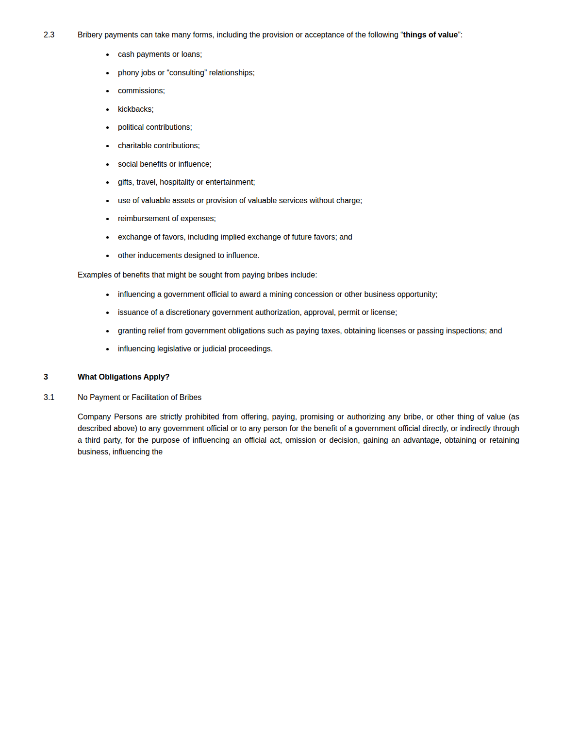2.3
Bribery payments can take many forms, including the provision or acceptance of the following “things of value”:
cash payments or loans;
phony jobs or “consulting” relationships;
commissions;
kickbacks;
political contributions;
charitable contributions;
social benefits or influence;
gifts, travel, hospitality or entertainment;
use of valuable assets or provision of valuable services without charge;
reimbursement of expenses;
exchange of favors, including implied exchange of future favors; and
other inducements designed to influence.
Examples of benefits that might be sought from paying bribes include:
influencing a government official to award a mining concession or other business opportunity;
issuance of a discretionary government authorization, approval, permit or license;
granting relief from government obligations such as paying taxes, obtaining licenses or passing inspections; and
influencing legislative or judicial proceedings.
3
What Obligations Apply?
3.1
No Payment or Facilitation of Bribes
Company Persons are strictly prohibited from offering, paying, promising or authorizing any bribe, or other thing of value (as described above) to any government official or to any person for the benefit of a government official directly, or indirectly through a third party, for the purpose of influencing an official act, omission or decision, gaining an advantage, obtaining or retaining business, influencing the